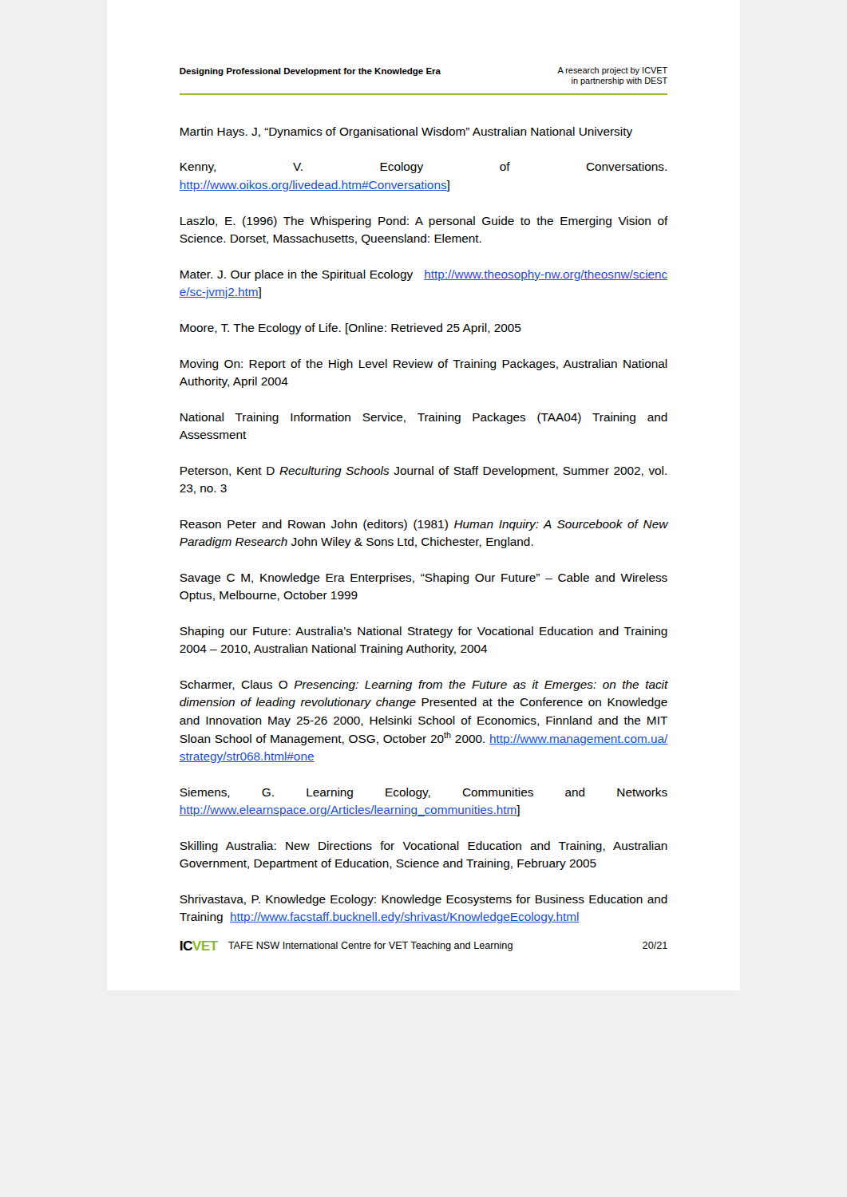Designing Professional Development for the Knowledge Era
A research project by ICVET
in partnership with DEST
Martin Hays. J, “Dynamics of Organisational Wisdom” Australian National University
Kenny, V. Ecology of Conversations. http://www.oikos.org/livedead.htm#Conversations]
Laszlo, E. (1996) The Whispering Pond: A personal Guide to the Emerging Vision of Science. Dorset, Massachusetts, Queensland: Element.
Mater. J. Our place in the Spiritual Ecology http://www.theosophy-nw.org/theosnw/science/sc-jvmj2.htm]
Moore, T. The Ecology of Life. [Online: Retrieved 25 April, 2005
Moving On: Report of the High Level Review of Training Packages, Australian National Authority, April 2004
National Training Information Service, Training Packages (TAA04) Training and Assessment
Peterson, Kent D Reculturing Schools Journal of Staff Development, Summer 2002, vol. 23, no. 3
Reason Peter and Rowan John (editors) (1981) Human Inquiry: A Sourcebook of New Paradigm Research John Wiley & Sons Ltd, Chichester, England.
Savage C M, Knowledge Era Enterprises, “Shaping Our Future” – Cable and Wireless Optus, Melbourne, October 1999
Shaping our Future: Australia’s National Strategy for Vocational Education and Training 2004 – 2010, Australian National Training Authority, 2004
Scharmer, Claus O Presencing: Learning from the Future as it Emerges: on the tacit dimension of leading revolutionary change Presented at the Conference on Knowledge and Innovation May 25-26 2000, Helsinki School of Economics, Finnland and the MIT Sloan School of Management, OSG, October 20th 2000. http://www.management.com.ua/strategy/str068.html#one
Siemens, G. Learning Ecology, Communities and Networks http://www.elearnspace.org/Articles/learning_communities.htm]
Skilling Australia: New Directions for Vocational Education and Training, Australian Government, Department of Education, Science and Training, February 2005
Shrivastava, P. Knowledge Ecology: Knowledge Ecosystems for Business Education and Training http://www.facstaff.bucknell.edy/shrivast/KnowledgeEcology.html
ICVET
TAFE NSW International Centre for VET Teaching and Learning
20/21